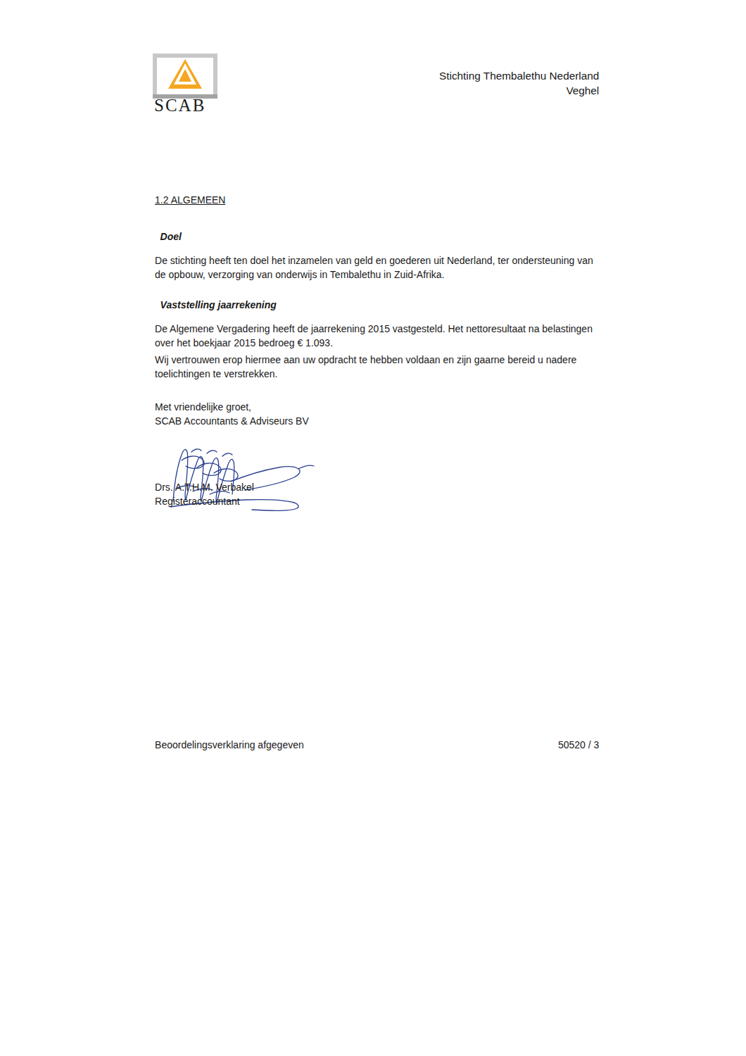SCAB
Stichting Thembalethu Nederland
Veghel
1.2 ALGEMEEN
Doel
De stichting heeft ten doel het inzamelen van geld en goederen uit Nederland, ter ondersteuning van de opbouw, verzorging van onderwijs in Tembalethu in Zuid-Afrika.
Vaststelling jaarrekening
De Algemene Vergadering heeft de jaarrekening 2015 vastgesteld. Het nettoresultaat na belastingen over het boekjaar 2015 bedroeg € 1.093.
Wij vertrouwen erop hiermee aan uw opdracht te hebben voldaan en zijn gaarne bereid u nadere toelichtingen te verstrekken.
Met vriendelijke groet,
SCAB Accountants & Adviseurs BV
Drs. A.T.H.M. Verbakel
Registeraccountant
Beoordelingsverklaring afgegeven
50520 / 3